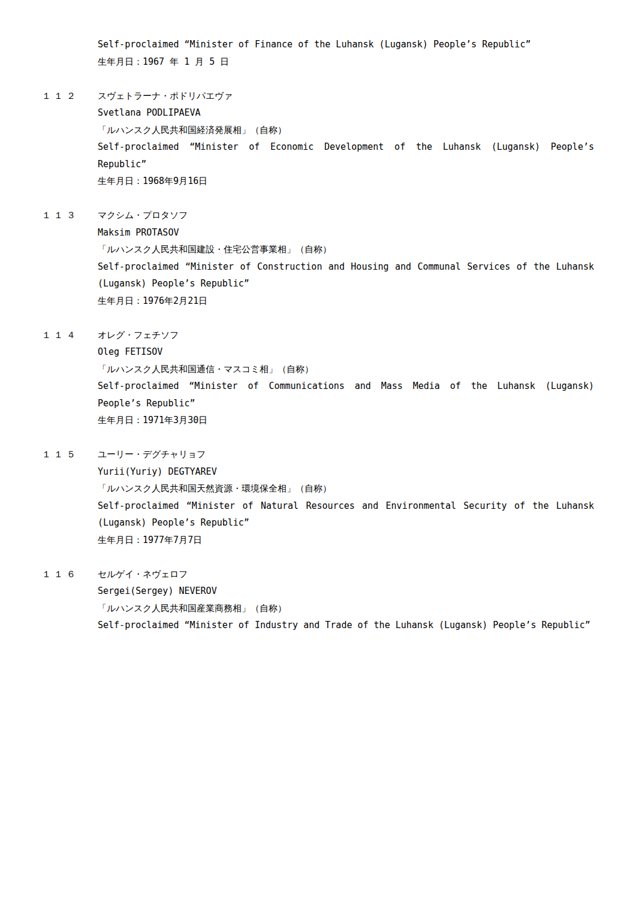Self-proclaimed “Minister of Finance of the Luhansk (Lugansk) People’s Republic”
生年月日：1967 年 1 月 5 日
１１２
スヴェトラーナ・ポドリパエヴァ
Svetlana PODLIPAEVA
「ルハンスク人民共和国経済発展相」（自称）
Self-proclaimed “Minister of Economic Development of the Luhansk (Lugansk) People’s Republic”
生年月日：1968年9月16日
１１３
マクシム・プロタソフ
Maksim PROTASOV
「ルハンスク人民共和国建設・住宅公営事業相」（自称）
Self-proclaimed “Minister of Construction and Housing and Communal Services of the Luhansk (Lugansk) People’s Republic”
生年月日：1976年2月21日
１１４
オレグ・フェチソフ
Oleg FETISOV
「ルハンスク人民共和国通信・マスコミ相」（自称）
Self-proclaimed “Minister of Communications and Mass Media of the Luhansk (Lugansk) People’s Republic”
生年月日：1971年3月30日
１１５
ユーリー・デグチャリョフ
Yurii(Yuriy) DEGTYAREV
「ルハンスク人民共和国天然資源・環境保全相」（自称）
Self-proclaimed “Minister of Natural Resources and Environmental Security of the Luhansk (Lugansk) People’s Republic”
生年月日：1977年7月7日
１１６
セルゲイ・ネヴェロフ
Sergei(Sergey) NEVEROV
「ルハンスク人民共和国産業商務相」（自称）
Self-proclaimed “Minister of Industry and Trade of the Luhansk (Lugansk) People’s Republic”